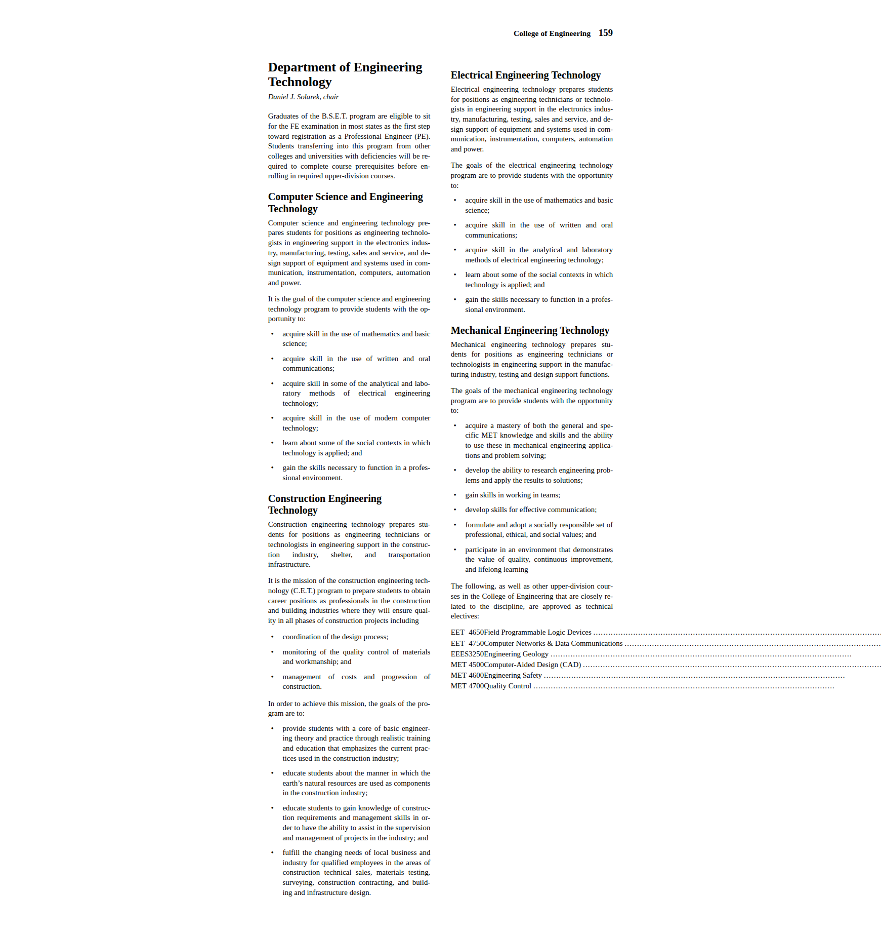College of Engineering 159
Department of Engineering Technology
Daniel J. Solarek, chair
Graduates of the B.S.E.T. program are eligible to sit for the FE examination in most states as the first step toward registration as a Professional Engineer (PE). Students transferring into this program from other colleges and universities with deficiencies will be required to complete course prerequisites before enrolling in required upper-division courses.
Computer Science and Engineering Technology
Computer science and engineering technology prepares students for positions as engineering technologists in engineering support in the electronics industry, manufacturing, testing, sales and service, and design support of equipment and systems used in communication, instrumentation, computers, automation and power.
It is the goal of the computer science and engineering technology program to provide students with the opportunity to:
acquire skill in the use of mathematics and basic science;
acquire skill in the use of written and oral communications;
acquire skill in some of the analytical and laboratory methods of electrical engineering technology;
acquire skill in the use of modern computer technology;
learn about some of the social contexts in which technology is applied; and
gain the skills necessary to function in a professional environment.
Construction Engineering Technology
Construction engineering technology prepares students for positions as engineering technicians or technologists in engineering support in the construction industry, shelter, and transportation infrastructure.
It is the mission of the construction engineering technology (C.E.T.) program to prepare students to obtain career positions as professionals in the construction and building industries where they will ensure quality in all phases of construction projects including
coordination of the design process;
monitoring of the quality control of materials and workmanship; and
management of costs and progression of construction.
In order to achieve this mission, the goals of the program are to:
provide students with a core of basic engineering theory and practice through realistic training and education that emphasizes the current practices used in the construction industry;
educate students about the manner in which the earth’s natural resources are used as components in the construction industry;
educate students to gain knowledge of construction requirements and management skills in order to have the ability to assist in the supervision and management of projects in the industry; and
fulfill the changing needs of local business and industry for qualified employees in the areas of construction technical sales, materials testing, surveying, construction contracting, and building and infrastructure design.
Electrical Engineering Technology
Electrical engineering technology prepares students for positions as engineering technicians or technologists in engineering support in the electronics industry, manufacturing, testing, sales and service, and design support of equipment and systems used in communication, instrumentation, computers, automation and power.
The goals of the electrical engineering technology program are to provide students with the opportunity to:
acquire skill in the use of mathematics and basic science;
acquire skill in the use of written and oral communications;
acquire skill in the analytical and laboratory methods of electrical engineering technology;
learn about some of the social contexts in which technology is applied; and
gain the skills necessary to function in a professional environment.
Mechanical Engineering Technology
Mechanical engineering technology prepares students for positions as engineering technicians or technologists in engineering support in the manufacturing industry, testing and design support functions.
The goals of the mechanical engineering technology program are to provide students with the opportunity to:
acquire a mastery of both the general and specific MET knowledge and skills and the ability to use these in mechanical engineering applications and problem solving;
develop the ability to research engineering problems and apply the results to solutions;
gain skills in working in teams;
develop skills for effective communication;
formulate and adopt a socially responsible set of professional, ethical, and social values; and
participate in an environment that demonstrates the value of quality, continuous improvement, and lifelong learning
The following, as well as other upper-division courses in the College of Engineering that are closely related to the discipline, are approved as technical electives:
| EET | 4650 | Field Programmable Logic Devices | 4 |
| EET | 4750 | Computer Networks & Data Communications | 3 |
| EEES | 3250 | Engineering Geology | 3 |
| MET | 4500 | Computer-Aided Design (CAD) | 3 |
| MET | 4600 | Engineering Safety | 3 |
| MET | 4700 | Quality Control | 3 |